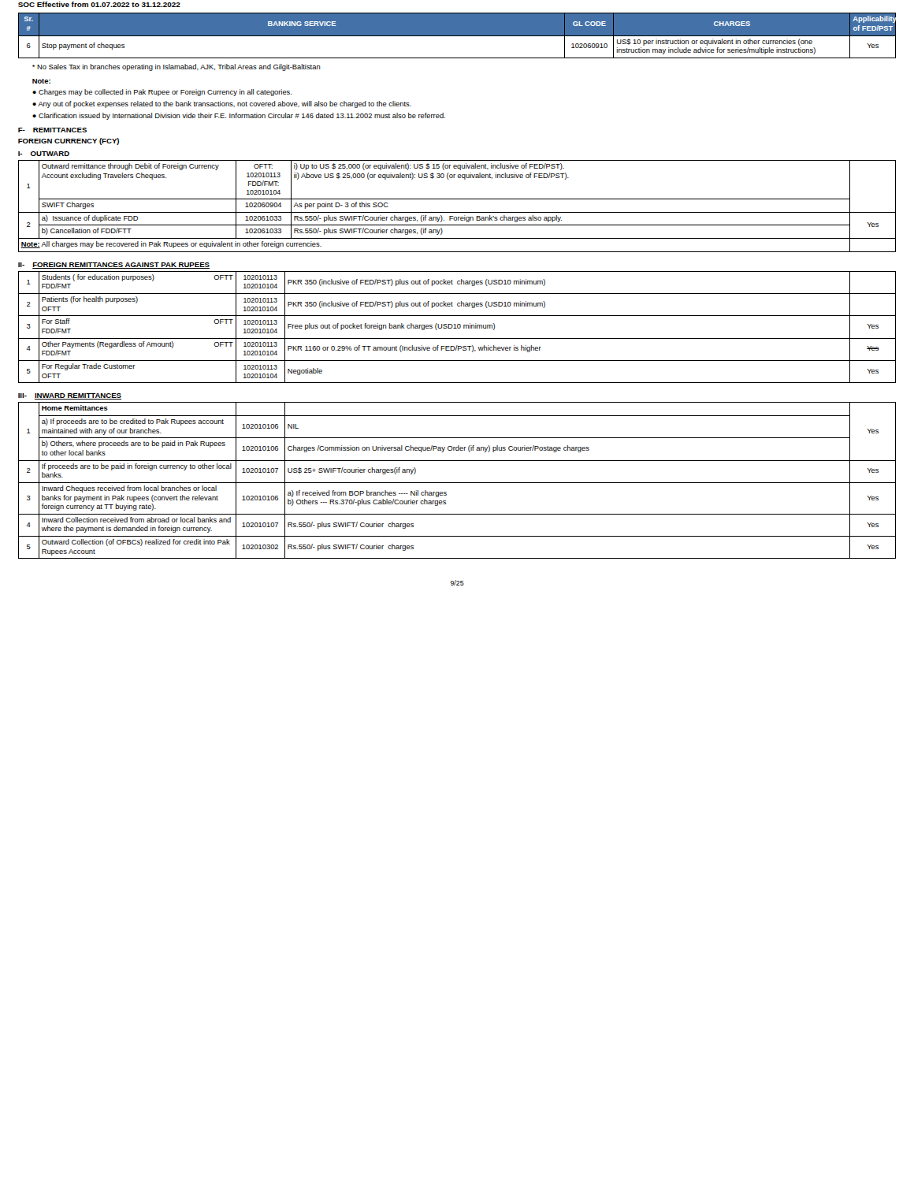SOC Effective from 01.07.2022 to 31.12.2022
| Sr. # | BANKING SERVICE | GL CODE | CHARGES | Applicability of FED/PST |
| --- | --- | --- | --- | --- |
| 6 | Stop payment of cheques | 102060910 | US$ 10 per instruction or equivalent in other currencies (one instruction may include advice for series/multiple instructions) | Yes |
* No Sales Tax in branches operating in Islamabad, AJK, Tribal Areas and Gilgit-Baltistan
Note:
● Charges may be collected in Pak Rupee or Foreign Currency in all categories.
● Any out of pocket expenses related to the bank transactions, not covered above, will also be charged to the clients.
● Clarification issued by International Division vide their F.E. Information Circular # 146 dated 13.11.2002 must also be referred.
F- REMITTANCES
FOREIGN CURRENCY (FCY)
I- OUTWARD
| 1 | Outward remittance through Debit of Foreign Currency Account excluding Travelers Cheques. | OFTT: 102010113 FDD/FMT: 102010104 | i) Up to US $ 25,000 (or equivalent): US $ 15 (or equivalent, inclusive of FED/PST). ii) Above US $ 25,000 (or equivalent): US $ 30 (or equivalent, inclusive of FED/PST). | |
| SWIFT Charges | 102060904 | As per point D- 3 of this SOC |
| 2 | a) Issuance of duplicate FDD | 102061033 | Rs.550/- plus SWIFT/Courier charges, (if any). Foreign Bank's charges also apply. | Yes |
| b) Cancellation of FDD/FTT | 102061033 | Rs.550/- plus SWIFT/Courier charges, (if any) |
| Note: All charges may be recovered in Pak Rupees or equivalent in other foreign currencies. | |
II- FOREIGN REMITTANCES AGAINST PAK RUPEES
| 1 | Students ( for education purposes) OFTT FDD/FMT | 102010113 102010104 | PKR 350 (inclusive of FED/PST) plus out of pocket charges (USD10 minimum) | |
| 2 | Patients (for health purposes) OFTT | 102010113 102010104 | PKR 350 (inclusive of FED/PST) plus out of pocket charges (USD10 minimum) | |
| 3 | For Staff OFTT FDD/FMT | 102010113 102010104 | Free plus out of pocket foreign bank charges (USD10 minimum) | Yes |
| 4 | Other Payments (Regardless of Amount) OFTT FDD/FMT | 102010113 102010104 | PKR 1160 or 0.29% of TT amount (Inclusive of FED/PST), whichever is higher | Yes |
| 5 | For Regular Trade Customer OFTT | 102010113 102010104 | Negotiable | Yes |
III- INWARD REMITTANCES
| 1 | Home Remittances | | | Yes |
| a) If proceeds are to be credited to Pak Rupees account maintained with any of our branches. | 102010106 | NIL |
| b) Others, where proceeds are to be paid in Pak Rupees to other local banks | 102010106 | Charges /Commission on Universal Cheque/Pay Order (if any) plus Courier/Postage charges |
| 2 | If proceeds are to be paid in foreign currency to other local banks. | 102010107 | US$ 25+ SWIFT/courier charges(if any) | Yes |
| 3 | Inward Cheques received from local branches or local banks for payment in Pak rupees (convert the relevant foreign currency at TT buying rate). | 102010106 | a) If received from BOP branches ---- Nil charges b) Others --- Rs.370/-plus Cable/Courier charges | Yes |
| 4 | Inward Collection received from abroad or local banks and where the payment is demanded in foreign currency. | 102010107 | Rs.550/- plus SWIFT/ Courier charges | Yes |
| 5 | Outward Collection (of OFBCs) realized for credit into Pak Rupees Account | 102010302 | Rs.550/- plus SWIFT/ Courier charges | Yes |
9/25